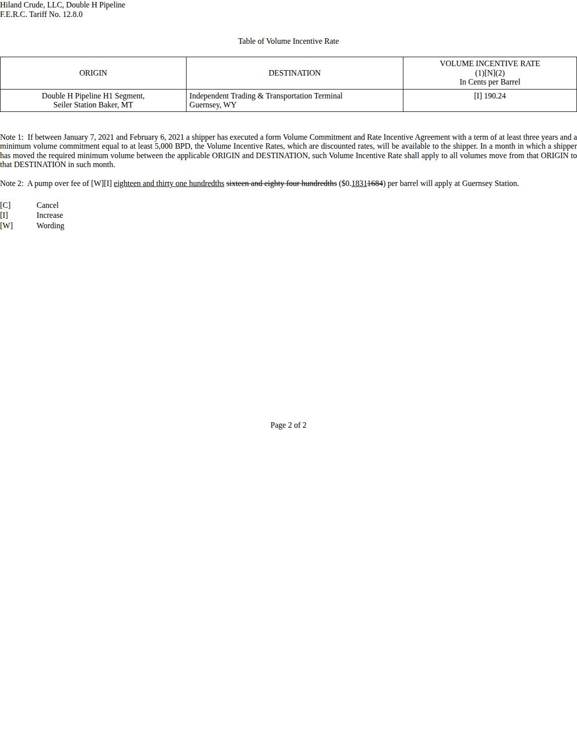Hiland Crude, LLC, Double H Pipeline
F.E.R.C. Tariff No. 12.8.0
Table of Volume Incentive Rate
| ORIGIN | DESTINATION | VOLUME INCENTIVE RATE (1)[N](2) In Cents per Barrel |
| --- | --- | --- |
| Double H Pipeline H1 Segment, Seiler Station Baker, MT | Independent Trading & Transportation Terminal Guernsey, WY | [I] 190.24 |
Note 1: If between January 7, 2021 and February 6, 2021 a shipper has executed a form Volume Commitment and Rate Incentive Agreement with a term of at least three years and a minimum volume commitment equal to at least 5,000 BPD, the Volume Incentive Rates, which are discounted rates, will be available to the shipper. In a month in which a shipper has moved the required minimum volume between the applicable ORIGIN and DESTINATION, such Volume Incentive Rate shall apply to all volumes move from that ORIGIN to that DESTINATION in such month.
Note 2: A pump over fee of [W][I] eighteen and thirty one hundredths sixteen and eighty four hundredths ($0.18311684) per barrel will apply at Guernsey Station.
| [C] | Cancel |
| [I] | Increase |
| [W] | Wording |
Page 2 of 2